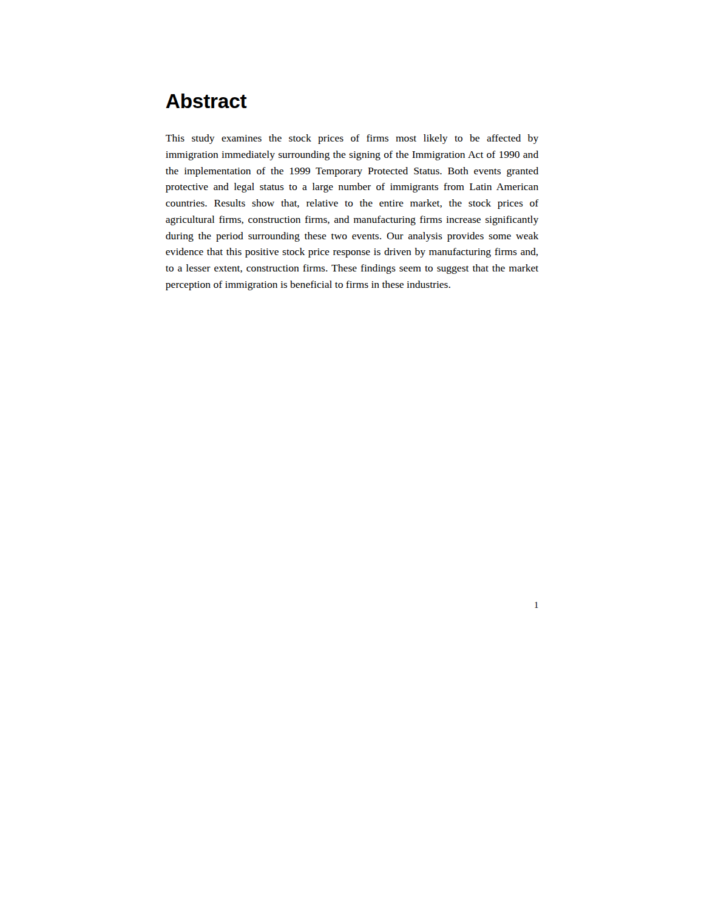Abstract
This study examines the stock prices of firms most likely to be affected by immigration immediately surrounding the signing of the Immigration Act of 1990 and the implementation of the 1999 Temporary Protected Status. Both events granted protective and legal status to a large number of immigrants from Latin American countries. Results show that, relative to the entire market, the stock prices of agricultural firms, construction firms, and manufacturing firms increase significantly during the period surrounding these two events. Our analysis provides some weak evidence that this positive stock price response is driven by manufacturing firms and, to a lesser extent, construction firms. These findings seem to suggest that the market perception of immigration is beneficial to firms in these industries.
1